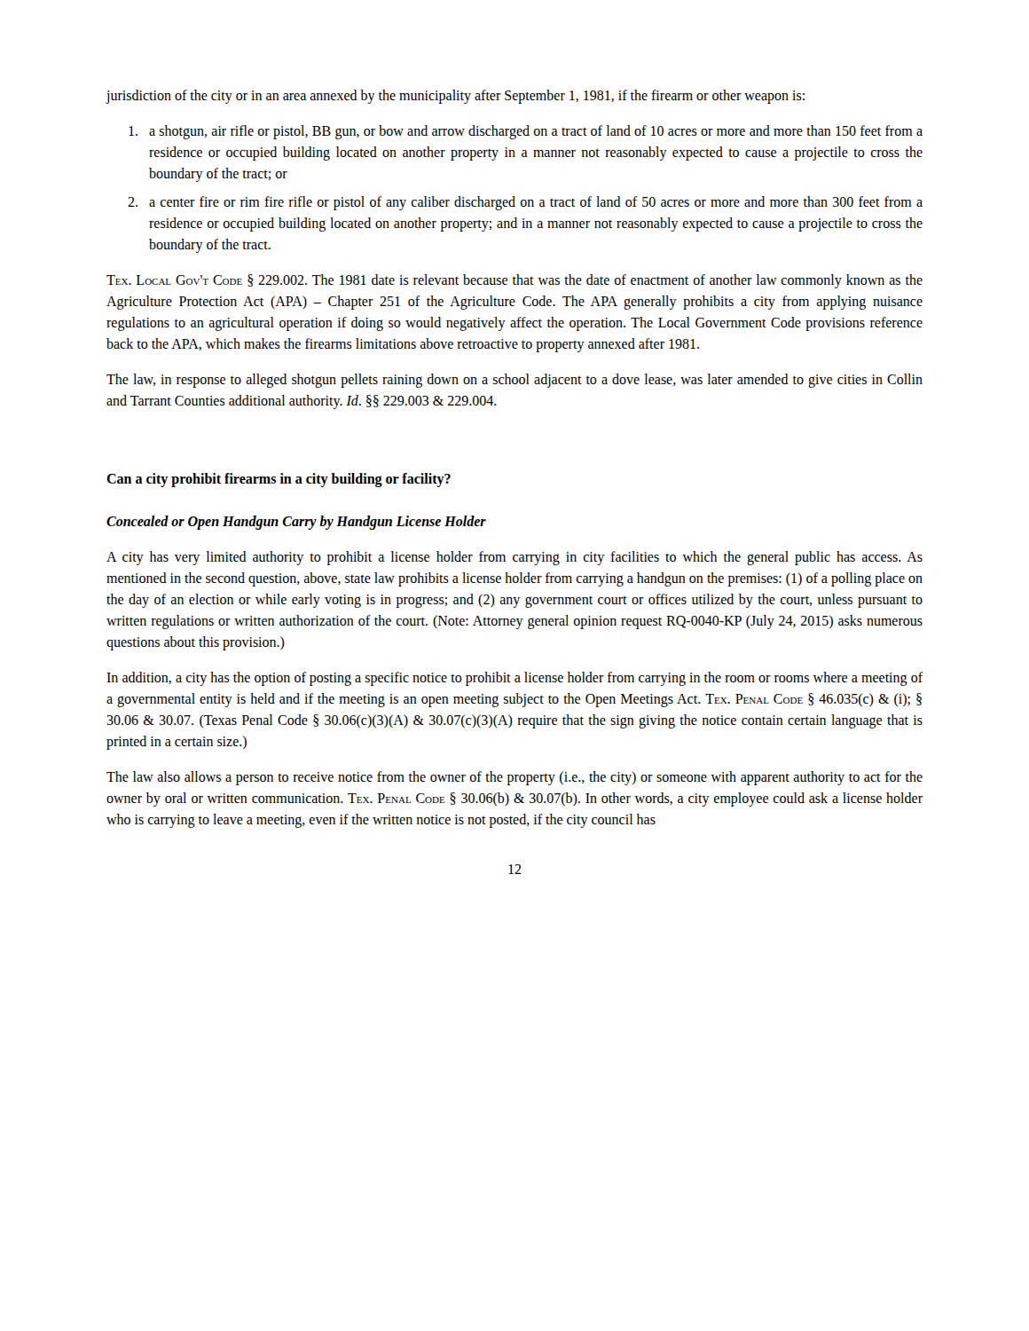jurisdiction of the city or in an area annexed by the municipality after September 1, 1981, if the firearm or other weapon is:
a shotgun, air rifle or pistol, BB gun, or bow and arrow discharged on a tract of land of 10 acres or more and more than 150 feet from a residence or occupied building located on another property in a manner not reasonably expected to cause a projectile to cross the boundary of the tract; or
a center fire or rim fire rifle or pistol of any caliber discharged on a tract of land of 50 acres or more and more than 300 feet from a residence or occupied building located on another property; and in a manner not reasonably expected to cause a projectile to cross the boundary of the tract.
Tex. Local Gov't Code § 229.002. The 1981 date is relevant because that was the date of enactment of another law commonly known as the Agriculture Protection Act (APA) – Chapter 251 of the Agriculture Code. The APA generally prohibits a city from applying nuisance regulations to an agricultural operation if doing so would negatively affect the operation. The Local Government Code provisions reference back to the APA, which makes the firearms limitations above retroactive to property annexed after 1981.
The law, in response to alleged shotgun pellets raining down on a school adjacent to a dove lease, was later amended to give cities in Collin and Tarrant Counties additional authority. Id. §§ 229.003 & 229.004.
Can a city prohibit firearms in a city building or facility?
Concealed or Open Handgun Carry by Handgun License Holder
A city has very limited authority to prohibit a license holder from carrying in city facilities to which the general public has access. As mentioned in the second question, above, state law prohibits a license holder from carrying a handgun on the premises: (1) of a polling place on the day of an election or while early voting is in progress; and (2) any government court or offices utilized by the court, unless pursuant to written regulations or written authorization of the court. (Note: Attorney general opinion request RQ-0040-KP (July 24, 2015) asks numerous questions about this provision.)
In addition, a city has the option of posting a specific notice to prohibit a license holder from carrying in the room or rooms where a meeting of a governmental entity is held and if the meeting is an open meeting subject to the Open Meetings Act. Tex. Penal Code § 46.035(c) & (i); § 30.06 & 30.07. (Texas Penal Code § 30.06(c)(3)(A) & 30.07(c)(3)(A) require that the sign giving the notice contain certain language that is printed in a certain size.)
The law also allows a person to receive notice from the owner of the property (i.e., the city) or someone with apparent authority to act for the owner by oral or written communication. Tex. Penal Code § 30.06(b) & 30.07(b). In other words, a city employee could ask a license holder who is carrying to leave a meeting, even if the written notice is not posted, if the city council has
12